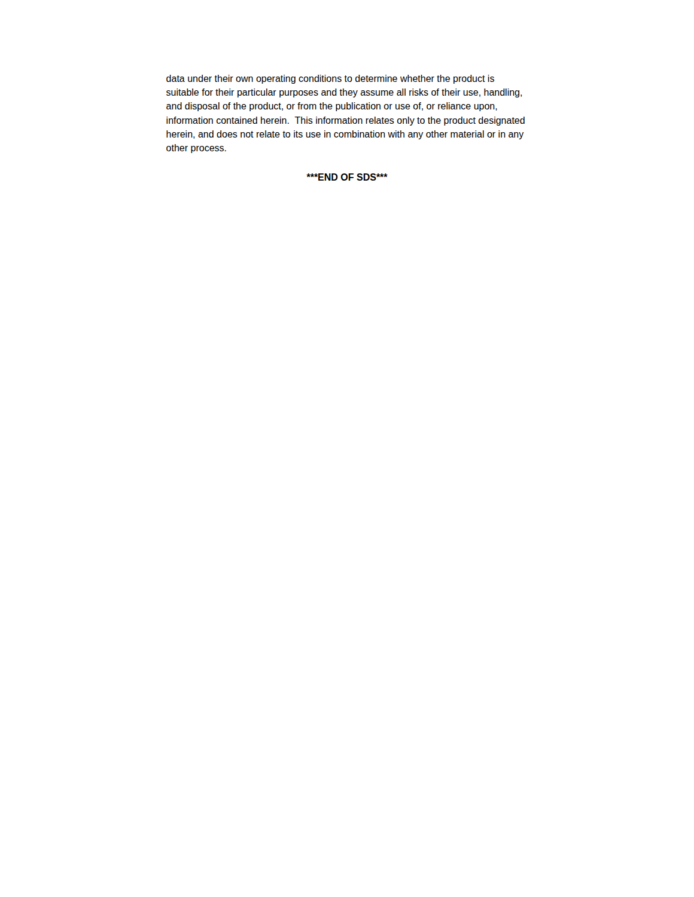data under their own operating conditions to determine whether the product is suitable for their particular purposes and they assume all risks of their use, handling, and disposal of the product, or from the publication or use of, or reliance upon, information contained herein. This information relates only to the product designated herein, and does not relate to its use in combination with any other material or in any other process.
***END OF SDS***